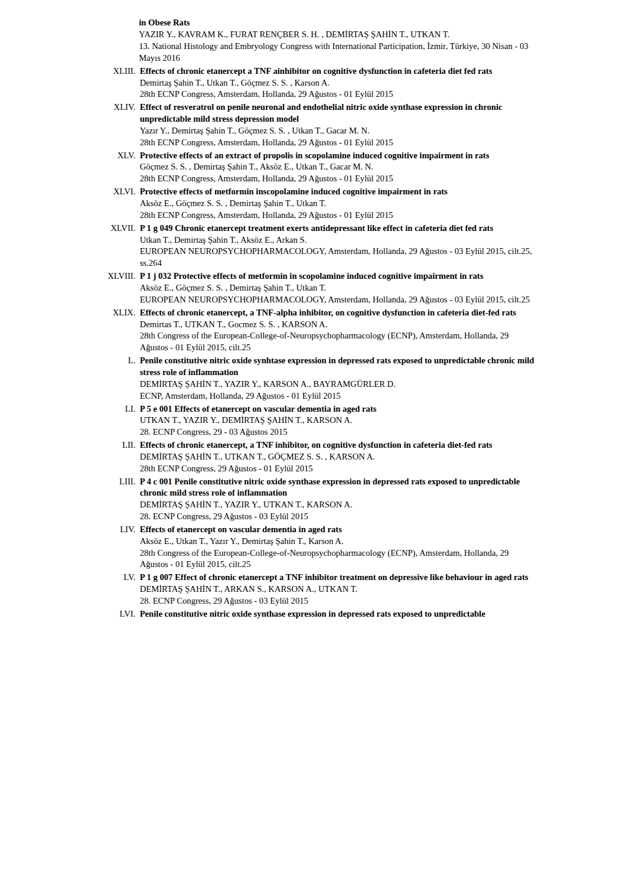in Obese Rats
YAZIR Y., KAVRAM K., FURAT RENÇBER S. H. , DEMİRTAŞ ŞAHİN T., UTKAN T.
13. National Histology and Embryology Congress with International Participation, İzmir, Türkiye, 30 Nisan - 03 Mayıs 2016
XLIII.
Effects of chronic etanercept a TNF ainhibitor on cognitive dysfunction in cafeteria diet fed rats
Demirtaş Şahin T., Utkan T., Göçmez S. S. , Karson A.
28th ECNP Congress, Amsterdam, Hollanda, 29 Ağustos - 01 Eylül 2015
XLIV.
Effect of resveratrol on penile neuronal and endothelial nitric oxide synthase expression in chronic unpredictable mild stress depression model
Yazır Y., Demirtaş Şahin T., Göçmez S. S. , Utkan T., Gacar M. N.
28th ECNP Congress, Amsterdam, Hollanda, 29 Ağustos - 01 Eylül 2015
XLV.
Protective effects of an extract of propolis in scopolamine induced cognitive impairment in rats
Göçmez S. S. , Demirtaş Şahin T., Aksöz E., Utkan T., Gacar M. N.
28th ECNP Congress, Amsterdam, Hollanda, 29 Ağustos - 01 Eylül 2015
XLVI.
Protective effects of metformin inscopolamine induced cognitive impairment in rats
Aksöz E., Göçmez S. S. , Demirtaş Şahin T., Utkan T.
28th ECNP Congress, Amsterdam, Hollanda, 29 Ağustos - 01 Eylül 2015
XLVII.
P 1 g 049 Chronic etanercept treatment exerts antidepressant like effect in cafeteria diet fed rats
Utkan T., Demirtaş Şahin T., Aksöz E., Arkan S.
EUROPEAN NEUROPSYCHOPHARMACOLOGY, Amsterdam, Hollanda, 29 Ağustos - 03 Eylül 2015, cilt.25, ss.264
XLVIII.
P 1 j 032 Protective effects of metformin in scopolamine induced cognitive impairment in rats
Aksöz E., Göçmez S. S. , Demirtaş Şahin T., Utkan T.
EUROPEAN NEUROPSYCHOPHARMACOLOGY, Amsterdam, Hollanda, 29 Ağustos - 03 Eylül 2015, cilt.25
XLIX.
Effects of chronic etanercept, a TNF-alpha inhibitor, on cognitive dysfunction in cafeteria diet-fed rats
Demirtas T., UTKAN T., Gocmez S. S. , KARSON A.
28th Congress of the European-College-of-Neuropsychopharmacology (ECNP), Amsterdam, Hollanda, 29 Ağustos - 01 Eylül 2015, cilt.25
L.
Penile constitutive nitric oxide synhtase expression in depressed rats exposed to unpredictable chronic mild stress role of inflammation
DEMİRTAŞ ŞAHİN T., YAZIR Y., KARSON A., BAYRAMGÜRLER D.
ECNP, Amsterdam, Hollanda, 29 Ağustos - 01 Eylül 2015
LI.
P 5 e 001 Effects of etanercept on vascular dementia in aged rats
UTKAN T., YAZIR Y., DEMİRTAŞ ŞAHİN T., KARSON A.
28. ECNP Congress, 29 - 03 Ağustos 2015
LII.
Effects of chronic etanercept, a TNF inhibitor, on cognitive dysfunction in cafeteria diet-fed rats
DEMİRTAŞ ŞAHİN T., UTKAN T., GÖÇMEZ S. S. , KARSON A.
28th ECNP Congress, 29 Ağustos - 01 Eylül 2015
LIII.
P 4 c 001 Penile constitutive nitric oxide synthase expression in depressed rats exposed to unpredictable chronic mild stress role of inflammation
DEMİRTAŞ ŞAHİN T., YAZIR Y., UTKAN T., KARSON A.
28. ECNP Congress, 29 Ağustos - 03 Eylül 2015
LIV.
Effects of etanercept on vascular dementia in aged rats
Aksöz E., Utkan T., Yazır Y., Demirtaş Şahin T., Karson A.
28th Congress of the European-College-of-Neuropsychopharmacology (ECNP), Amsterdam, Hollanda, 29 Ağustos - 01 Eylül 2015, cilt.25
LV.
P 1 g 007 Effect of chronic etanercept a TNF inhibitor treatment on depressive like behaviour in aged rats
DEMİRTAŞ ŞAHİN T., ARKAN S., KARSON A., UTKAN T.
28. ECNP Congress, 29 Ağustos - 03 Eylül 2015
LVI.
Penile constitutive nitric oxide synthase expression in depressed rats exposed to unpredictable